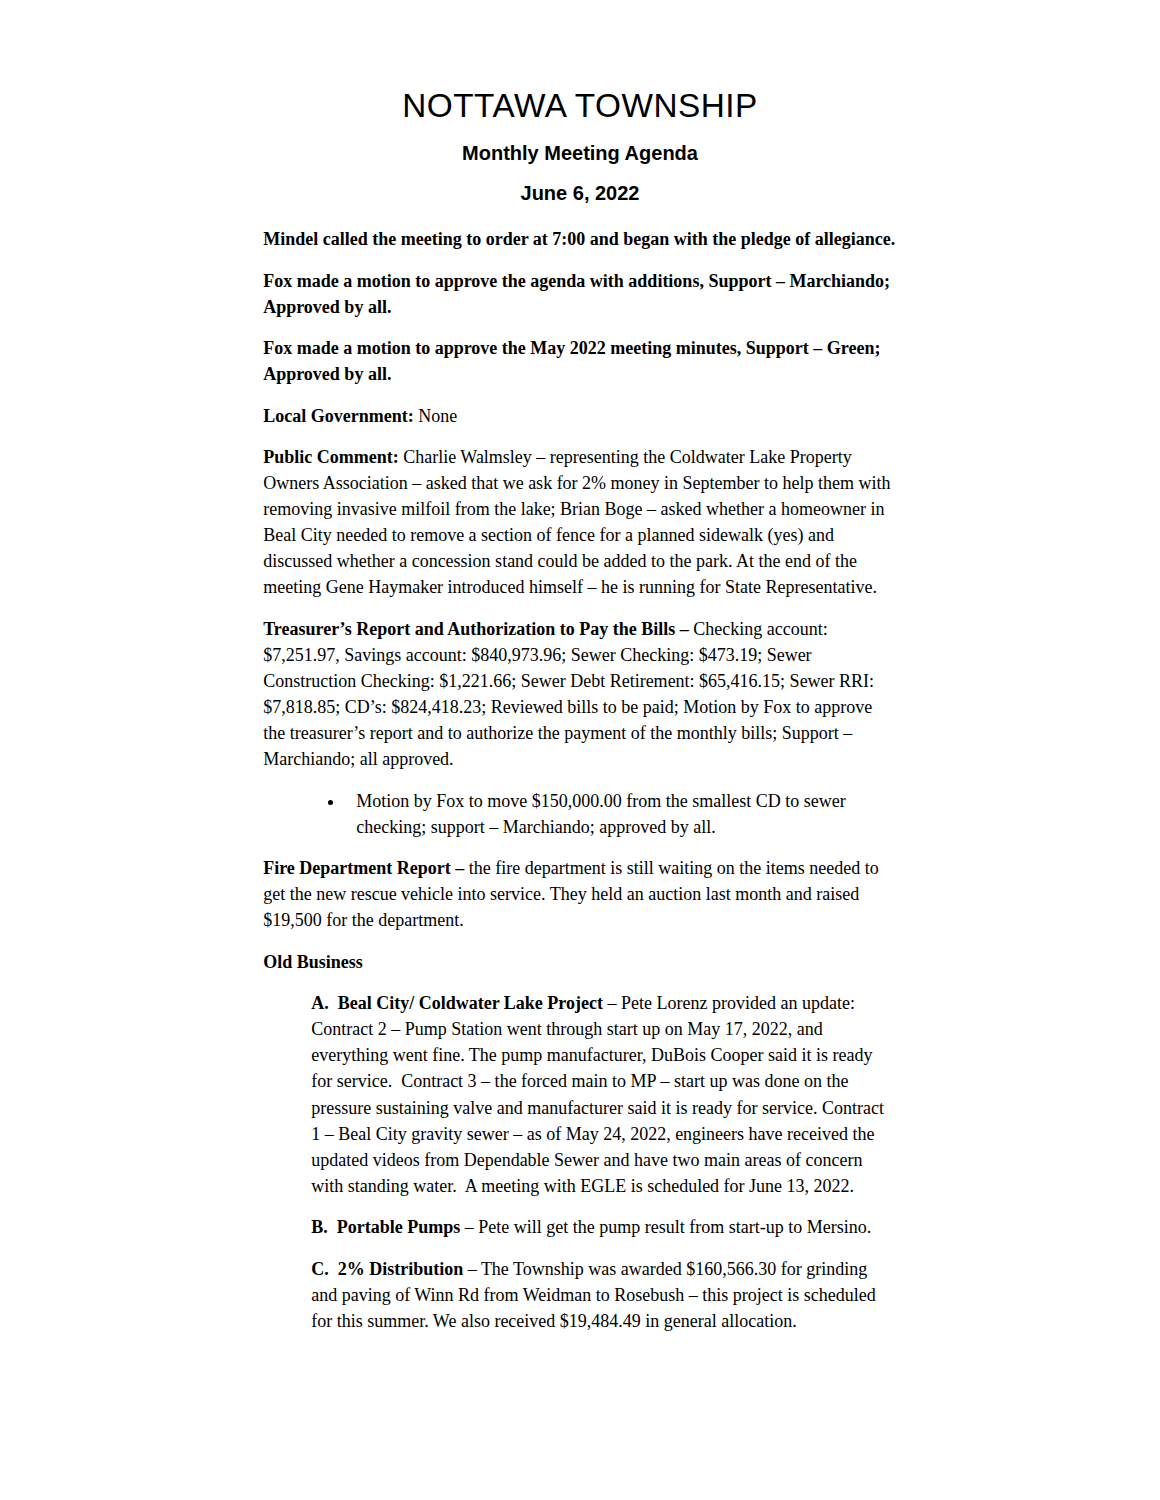NOTTAWA TOWNSHIP
Monthly Meeting Agenda
June 6, 2022
Mindel called the meeting to order at 7:00 and began with the pledge of allegiance.
Fox made a motion to approve the agenda with additions, Support – Marchiando; Approved by all.
Fox made a motion to approve the May 2022 meeting minutes, Support – Green; Approved by all.
Local Government: None
Public Comment: Charlie Walmsley – representing the Coldwater Lake Property Owners Association – asked that we ask for 2% money in September to help them with removing invasive milfoil from the lake; Brian Boge – asked whether a homeowner in Beal City needed to remove a section of fence for a planned sidewalk (yes) and discussed whether a concession stand could be added to the park. At the end of the meeting Gene Haymaker introduced himself – he is running for State Representative.
Treasurer’s Report and Authorization to Pay the Bills – Checking account: $7,251.97, Savings account: $840,973.96; Sewer Checking: $473.19; Sewer Construction Checking: $1,221.66; Sewer Debt Retirement: $65,416.15; Sewer RRI: $7,818.85; CD’s: $824,418.23; Reviewed bills to be paid; Motion by Fox to approve the treasurer’s report and to authorize the payment of the monthly bills; Support – Marchiando; all approved.
Motion by Fox to move $150,000.00 from the smallest CD to sewer checking; support – Marchiando; approved by all.
Fire Department Report – the fire department is still waiting on the items needed to get the new rescue vehicle into service. They held an auction last month and raised $19,500 for the department.
Old Business
A. Beal City/ Coldwater Lake Project – Pete Lorenz provided an update: Contract 2 – Pump Station went through start up on May 17, 2022, and everything went fine. The pump manufacturer, DuBois Cooper said it is ready for service. Contract 3 – the forced main to MP – start up was done on the pressure sustaining valve and manufacturer said it is ready for service. Contract 1 – Beal City gravity sewer – as of May 24, 2022, engineers have received the updated videos from Dependable Sewer and have two main areas of concern with standing water. A meeting with EGLE is scheduled for June 13, 2022.
B. Portable Pumps – Pete will get the pump result from start-up to Mersino.
C. 2% Distribution – The Township was awarded $160,566.30 for grinding and paving of Winn Rd from Weidman to Rosebush – this project is scheduled for this summer. We also received $19,484.49 in general allocation.